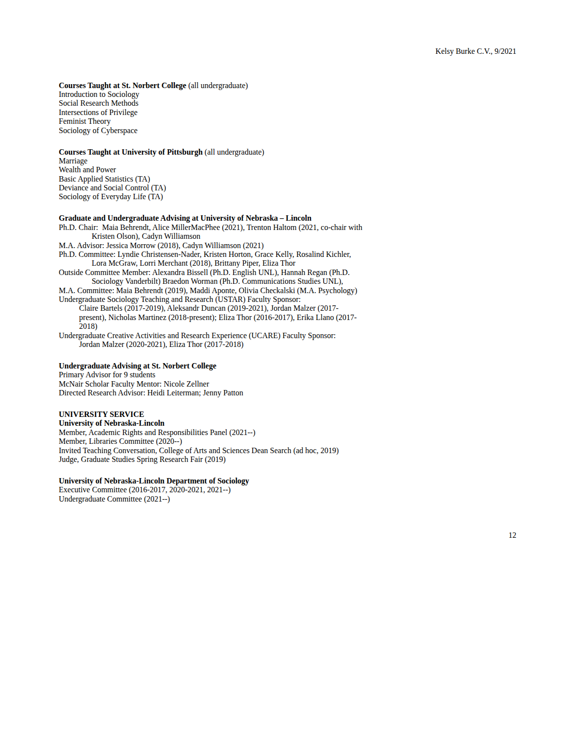Kelsy Burke C.V., 9/2021
Courses Taught at St. Norbert College
(all undergraduate)
Introduction to Sociology
Social Research Methods
Intersections of Privilege
Feminist Theory
Sociology of Cyberspace
Courses Taught at University of Pittsburgh
(all undergraduate)
Marriage
Wealth and Power
Basic Applied Statistics (TA)
Deviance and Social Control (TA)
Sociology of Everyday Life (TA)
Graduate and Undergraduate Advising at University of Nebraska – Lincoln
Ph.D. Chair: Maia Behrendt, Alice MillerMacPhee (2021), Trenton Haltom (2021, co-chair with
Kristen Olson), Cadyn Williamson
M.A. Advisor: Jessica Morrow (2018), Cadyn Williamson (2021)
Ph.D. Committee: Lyndie Christensen-Nader, Kristen Horton, Grace Kelly, Rosalind Kichler,
Lora McGraw, Lorri Merchant (2018), Brittany Piper, Eliza Thor
Outside Committee Member: Alexandra Bissell (Ph.D. English UNL), Hannah Regan (Ph.D.
Sociology Vanderbilt) Braedon Worman (Ph.D. Communications Studies UNL),
M.A. Committee: Maia Behrendt (2019), Maddi Aponte, Olivia Checkalski (M.A. Psychology)
Undergraduate Sociology Teaching and Research (USTAR) Faculty Sponsor:
Claire Bartels (2017-2019), Aleksandr Duncan (2019-2021), Jordan Malzer (2017-
present), Nicholas Martinez (2018-present); Eliza Thor (2016-2017), Erika Llano (2017-
2018)
Undergraduate Creative Activities and Research Experience (UCARE) Faculty Sponsor:
Jordan Malzer (2020-2021), Eliza Thor (2017-2018)
Undergraduate Advising at St. Norbert College
Primary Advisor for 9 students
McNair Scholar Faculty Mentor: Nicole Zellner
Directed Research Advisor: Heidi Leiterman; Jenny Patton
UNIVERSITY SERVICE
University of Nebraska-Lincoln
Member, Academic Rights and Responsibilities Panel (2021--)
Member, Libraries Committee (2020--)
Invited Teaching Conversation, College of Arts and Sciences Dean Search (ad hoc, 2019)
Judge, Graduate Studies Spring Research Fair (2019)
University of Nebraska-Lincoln Department of Sociology
Executive Committee (2016-2017, 2020-2021, 2021--)
Undergraduate Committee (2021--)
12